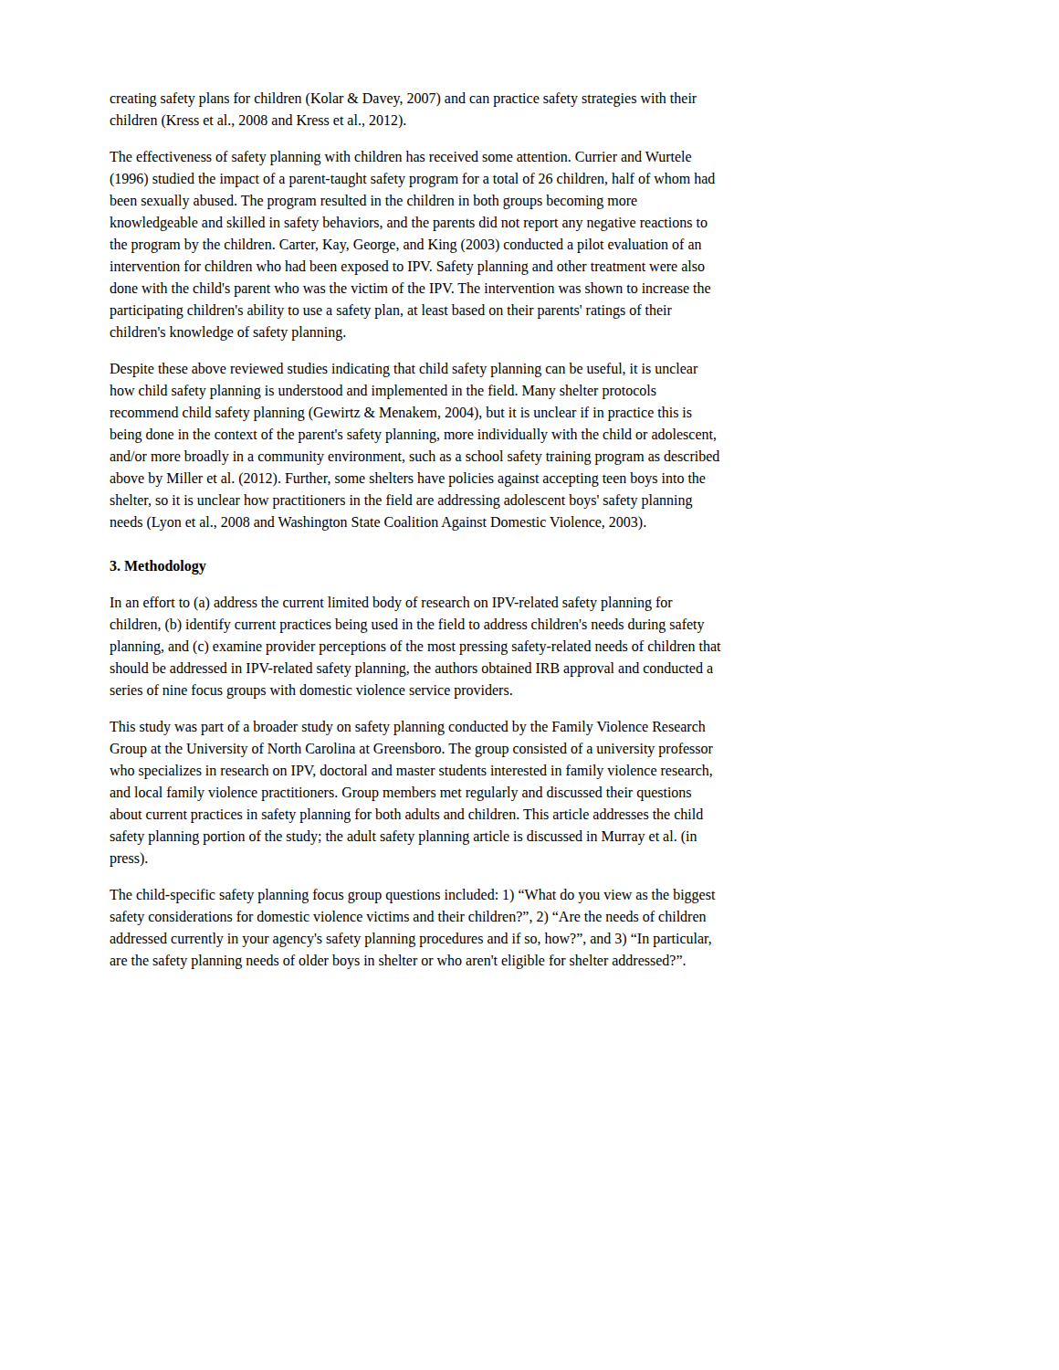creating safety plans for children (Kolar & Davey, 2007) and can practice safety strategies with their children (Kress et al., 2008 and Kress et al., 2012).
The effectiveness of safety planning with children has received some attention. Currier and Wurtele (1996) studied the impact of a parent-taught safety program for a total of 26 children, half of whom had been sexually abused. The program resulted in the children in both groups becoming more knowledgeable and skilled in safety behaviors, and the parents did not report any negative reactions to the program by the children. Carter, Kay, George, and King (2003) conducted a pilot evaluation of an intervention for children who had been exposed to IPV. Safety planning and other treatment were also done with the child's parent who was the victim of the IPV. The intervention was shown to increase the participating children's ability to use a safety plan, at least based on their parents' ratings of their children's knowledge of safety planning.
Despite these above reviewed studies indicating that child safety planning can be useful, it is unclear how child safety planning is understood and implemented in the field. Many shelter protocols recommend child safety planning (Gewirtz & Menakem, 2004), but it is unclear if in practice this is being done in the context of the parent's safety planning, more individually with the child or adolescent, and/or more broadly in a community environment, such as a school safety training program as described above by Miller et al. (2012). Further, some shelters have policies against accepting teen boys into the shelter, so it is unclear how practitioners in the field are addressing adolescent boys' safety planning needs (Lyon et al., 2008 and Washington State Coalition Against Domestic Violence, 2003).
3. Methodology
In an effort to (a) address the current limited body of research on IPV-related safety planning for children, (b) identify current practices being used in the field to address children's needs during safety planning, and (c) examine provider perceptions of the most pressing safety-related needs of children that should be addressed in IPV-related safety planning, the authors obtained IRB approval and conducted a series of nine focus groups with domestic violence service providers.
This study was part of a broader study on safety planning conducted by the Family Violence Research Group at the University of North Carolina at Greensboro. The group consisted of a university professor who specializes in research on IPV, doctoral and master students interested in family violence research, and local family violence practitioners. Group members met regularly and discussed their questions about current practices in safety planning for both adults and children. This article addresses the child safety planning portion of the study; the adult safety planning article is discussed in Murray et al. (in press).
The child-specific safety planning focus group questions included: 1) “What do you view as the biggest safety considerations for domestic violence victims and their children?”, 2) “Are the needs of children addressed currently in your agency's safety planning procedures and if so, how?”, and 3) “In particular, are the safety planning needs of older boys in shelter or who aren't eligible for shelter addressed?”.